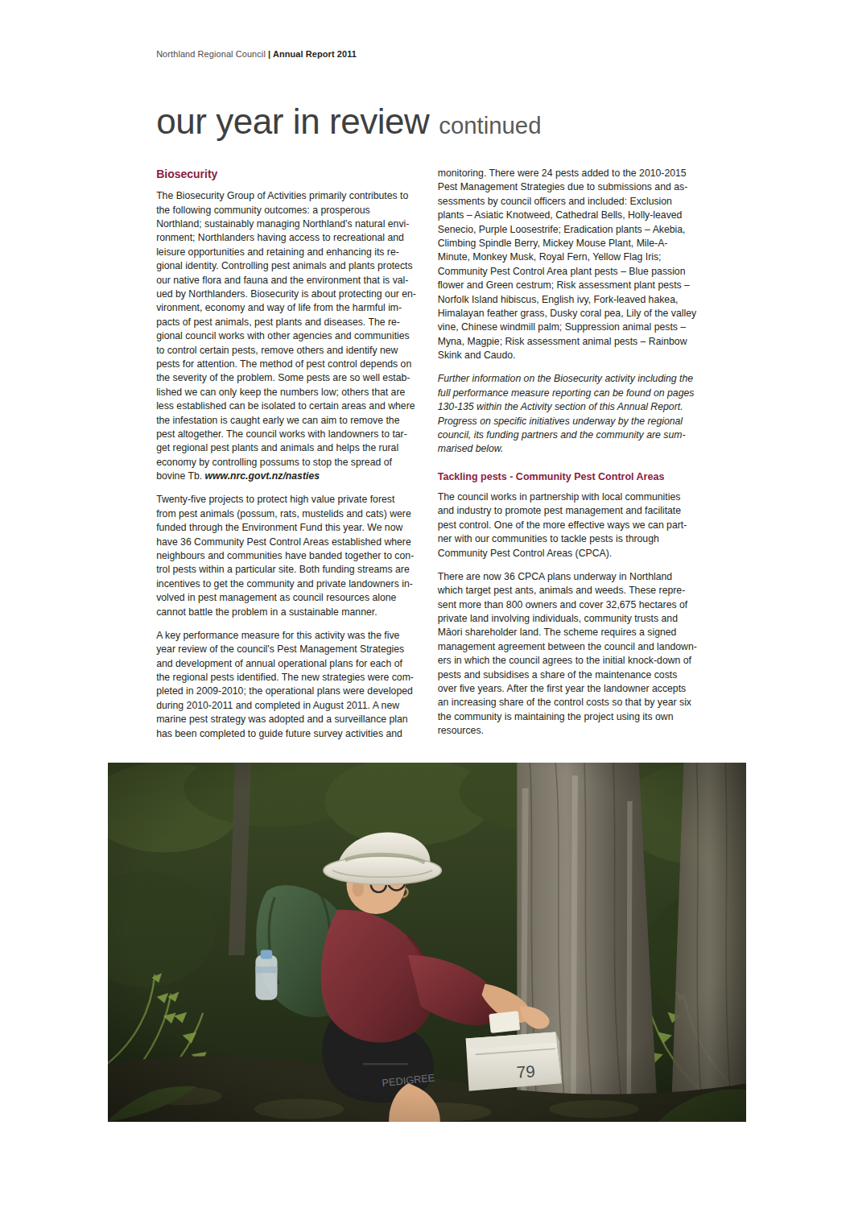Northland Regional Council | Annual Report 2011
our year in review continued
Biosecurity
The Biosecurity Group of Activities primarily contributes to the following community outcomes: a prosperous Northland; sustainably managing Northland's natural environment; Northlanders having access to recreational and leisure opportunities and retaining and enhancing its regional identity. Controlling pest animals and plants protects our native flora and fauna and the environment that is valued by Northlanders. Biosecurity is about protecting our environment, economy and way of life from the harmful impacts of pest animals, pest plants and diseases. The regional council works with other agencies and communities to control certain pests, remove others and identify new pests for attention. The method of pest control depends on the severity of the problem. Some pests are so well established we can only keep the numbers low; others that are less established can be isolated to certain areas and where the infestation is caught early we can aim to remove the pest altogether. The council works with landowners to target regional pest plants and animals and helps the rural economy by controlling possums to stop the spread of bovine Tb. www.nrc.govt.nz/nasties
Twenty-five projects to protect high value private forest from pest animals (possum, rats, mustelids and cats) were funded through the Environment Fund this year. We now have 36 Community Pest Control Areas established where neighbours and communities have banded together to control pests within a particular site. Both funding streams are incentives to get the community and private landowners involved in pest management as council resources alone cannot battle the problem in a sustainable manner.
A key performance measure for this activity was the five year review of the council's Pest Management Strategies and development of annual operational plans for each of the regional pests identified. The new strategies were completed in 2009-2010; the operational plans were developed during 2010-2011 and completed in August 2011. A new marine pest strategy was adopted and a surveillance plan has been completed to guide future survey activities and monitoring. There were 24 pests added to the 2010-2015 Pest Management Strategies due to submissions and assessments by council officers and included: Exclusion plants – Asiatic Knotweed, Cathedral Bells, Holly-leaved Senecio, Purple Loosestrife; Eradication plants – Akebia, Climbing Spindle Berry, Mickey Mouse Plant, Mile-A-Minute, Monkey Musk, Royal Fern, Yellow Flag Iris; Community Pest Control Area plant pests – Blue passion flower and Green cestrum; Risk assessment plant pests – Norfolk Island hibiscus, English ivy, Fork-leaved hakea, Himalayan feather grass, Dusky coral pea, Lily of the valley vine, Chinese windmill palm; Suppression animal pests – Myna, Magpie; Risk assessment animal pests – Rainbow Skink and Caudo.
Further information on the Biosecurity activity including the full performance measure reporting can be found on pages 130-135 within the Activity section of this Annual Report. Progress on specific initiatives underway by the regional council, its funding partners and the community are summarised below.
Tackling pests - Community Pest Control Areas
The council works in partnership with local communities and industry to promote pest management and facilitate pest control. One of the more effective ways we can partner with our communities to tackle pests is through Community Pest Control Areas (CPCA).
There are now 36 CPCA plans underway in Northland which target pest ants, animals and weeds. These represent more than 800 owners and cover 32,675 hectares of private land involving individuals, community trusts and Māori shareholder land. The scheme requires a signed management agreement between the council and landowners in which the council agrees to the initial knock-down of pests and subsidises a share of the maintenance costs over five years. After the first year the landowner accepts an increasing share of the control costs so that by year six the community is maintaining the project using its own resources.
PEDIGREE 79